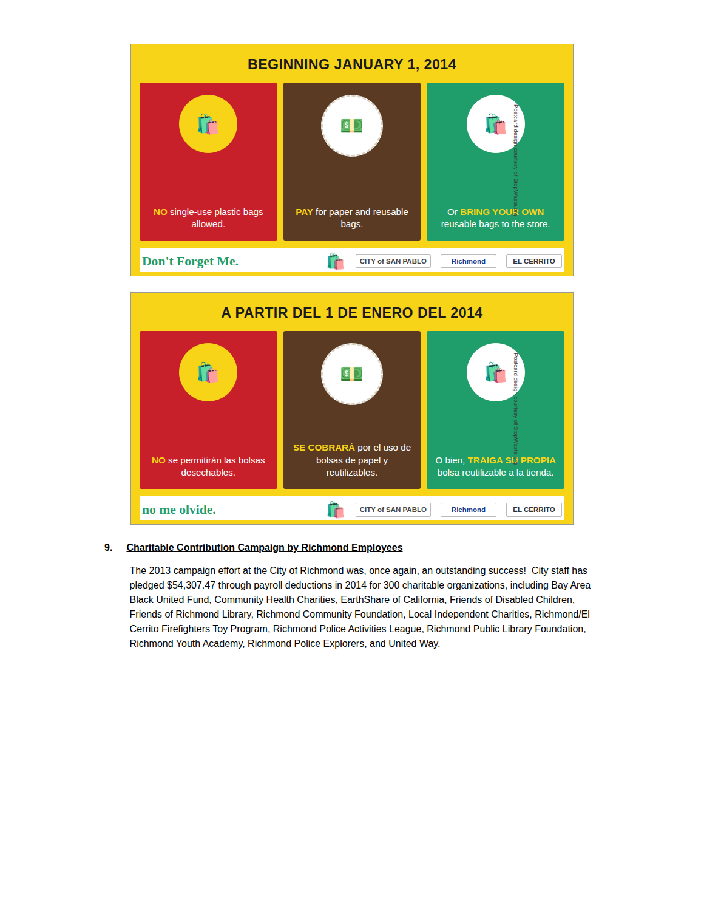BEGINNING JANUARY 1, 2014
🛍️
NO single-use plastic bags allowed.
💵
PAY for paper and reusable bags.
🛍️
Or BRING YOUR OWN reusable bags to the store.
Postcard design courtesy of StopWaste.org
Don't Forget Me.
🛍️
CITY of SAN PABLO
Richmond
EL CERRITO
A PARTIR DEL 1 DE ENERO DEL 2014
🛍️
NO se permitirán las bolsas desechables.
💵
SE COBRARÁ por el uso de bolsas de papel y reutilizables.
🛍️
O bien, TRAIGA SU PROPIA bolsa reutilizable a la tienda.
Postcard design courtesy of StopWaste.org
no me olvide.
🛍️
CITY of SAN PABLO
Richmond
EL CERRITO
9.
Charitable Contribution Campaign by Richmond Employees
The 2013 campaign effort at the City of Richmond was, once again, an outstanding success! City staff has pledged $54,307.47 through payroll deductions in 2014 for 300 charitable organizations, including Bay Area Black United Fund, Community Health Charities, EarthShare of California, Friends of Disabled Children, Friends of Richmond Library, Richmond Community Foundation, Local Independent Charities, Richmond/El Cerrito Firefighters Toy Program, Richmond Police Activities League, Richmond Public Library Foundation, Richmond Youth Academy, Richmond Police Explorers, and United Way.